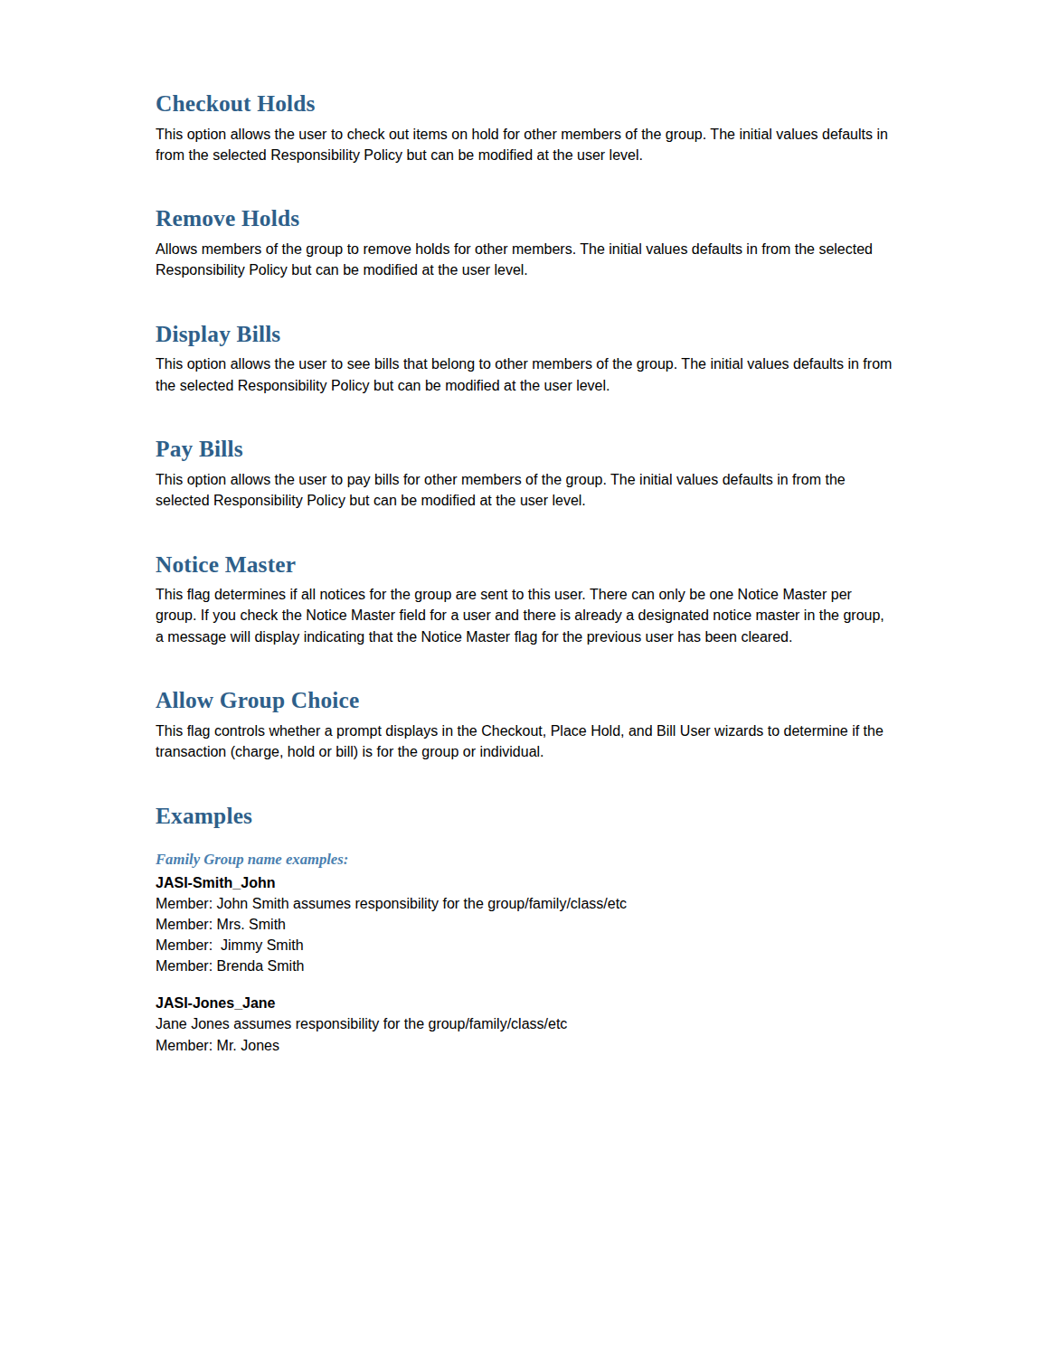Checkout Holds
This option allows the user to check out items on hold for other members of the group. The initial values defaults in from the selected Responsibility Policy but can be modified at the user level.
Remove Holds
Allows members of the group to remove holds for other members. The initial values defaults in from the selected Responsibility Policy but can be modified at the user level.
Display Bills
This option allows the user to see bills that belong to other members of the group. The initial values defaults in from the selected Responsibility Policy but can be modified at the user level.
Pay Bills
This option allows the user to pay bills for other members of the group. The initial values defaults in from the selected Responsibility Policy but can be modified at the user level.
Notice Master
This flag determines if all notices for the group are sent to this user. There can only be one Notice Master per group. If you check the Notice Master field for a user and there is already a designated notice master in the group, a message will display indicating that the Notice Master flag for the previous user has been cleared.
Allow Group Choice
This flag controls whether a prompt displays in the Checkout, Place Hold, and Bill User wizards to determine if the transaction (charge, hold or bill) is for the group or individual.
Examples
Family Group name examples:
JASI-Smith_John
Member: John Smith assumes responsibility for the group/family/class/etc
Member: Mrs. Smith
Member: Jimmy Smith
Member: Brenda Smith
JASI-Jones_Jane
Jane Jones assumes responsibility for the group/family/class/etc
Member: Mr. Jones